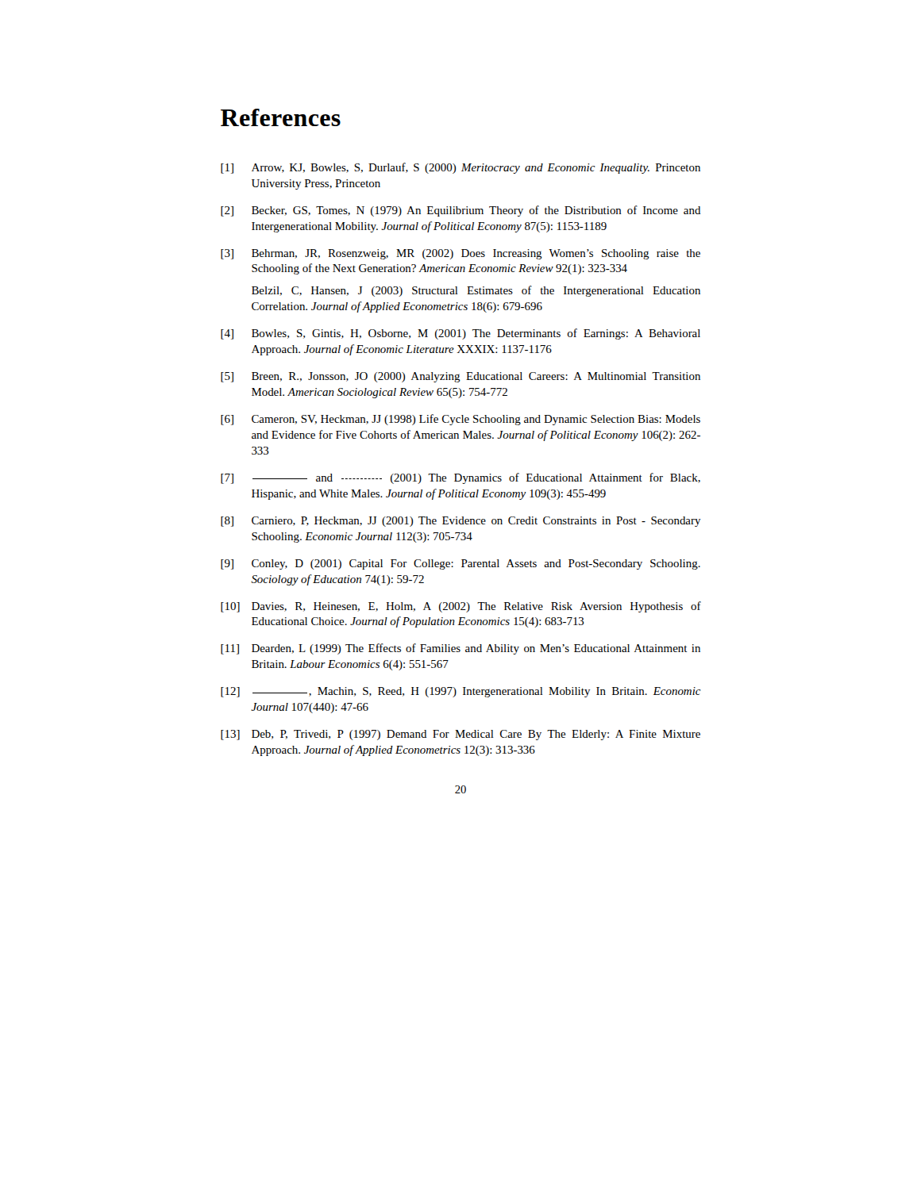References
[1]
Arrow, KJ, Bowles, S, Durlauf, S (2000) Meritocracy and Economic Inequality. Princeton University Press, Princeton
[2]
Becker, GS, Tomes, N (1979) An Equilibrium Theory of the Distribution of Income and Intergenerational Mobility. Journal of Political Economy 87(5): 1153-1189
[3]
Behrman, JR, Rosenzweig, MR (2002) Does Increasing Women’s Schooling raise the Schooling of the Next Generation? American Economic Review 92(1): 323-334
Belzil, C, Hansen, J (2003) Structural Estimates of the Intergenerational Education Correlation. Journal of Applied Econometrics 18(6): 679-696
[4]
Bowles, S, Gintis, H, Osborne, M (2001) The Determinants of Earnings: A Behavioral Approach. Journal of Economic Literature XXXIX: 1137-1176
[5]
Breen, R., Jonsson, JO (2000) Analyzing Educational Careers: A Multinomial Transition Model. American Sociological Review 65(5): 754-772
[6]
Cameron, SV, Heckman, JJ (1998) Life Cycle Schooling and Dynamic Selection Bias: Models and Evidence for Five Cohorts of American Males. Journal of Political Economy 106(2): 262-333
[7]
and (2001) The Dynamics of Educational Attainment for Black, Hispanic, and White Males. Journal of Political Economy 109(3): 455-499
[8]
Carniero, P, Heckman, JJ (2001) The Evidence on Credit Constraints in Post - Secondary Schooling. Economic Journal 112(3): 705-734
[9]
Conley, D (2001) Capital For College: Parental Assets and Post-Secondary Schooling. Sociology of Education 74(1): 59-72
[10]
Davies, R, Heinesen, E, Holm, A (2002) The Relative Risk Aversion Hypothesis of Educational Choice. Journal of Population Economics 15(4): 683-713
[11]
Dearden, L (1999) The Effects of Families and Ability on Men’s Educational Attainment in Britain. Labour Economics 6(4): 551-567
[12]
, Machin, S, Reed, H (1997) Intergenerational Mobility In Britain. Economic Journal 107(440): 47-66
[13]
Deb, P, Trivedi, P (1997) Demand For Medical Care By The Elderly: A Finite Mixture Approach. Journal of Applied Econometrics 12(3): 313-336
20